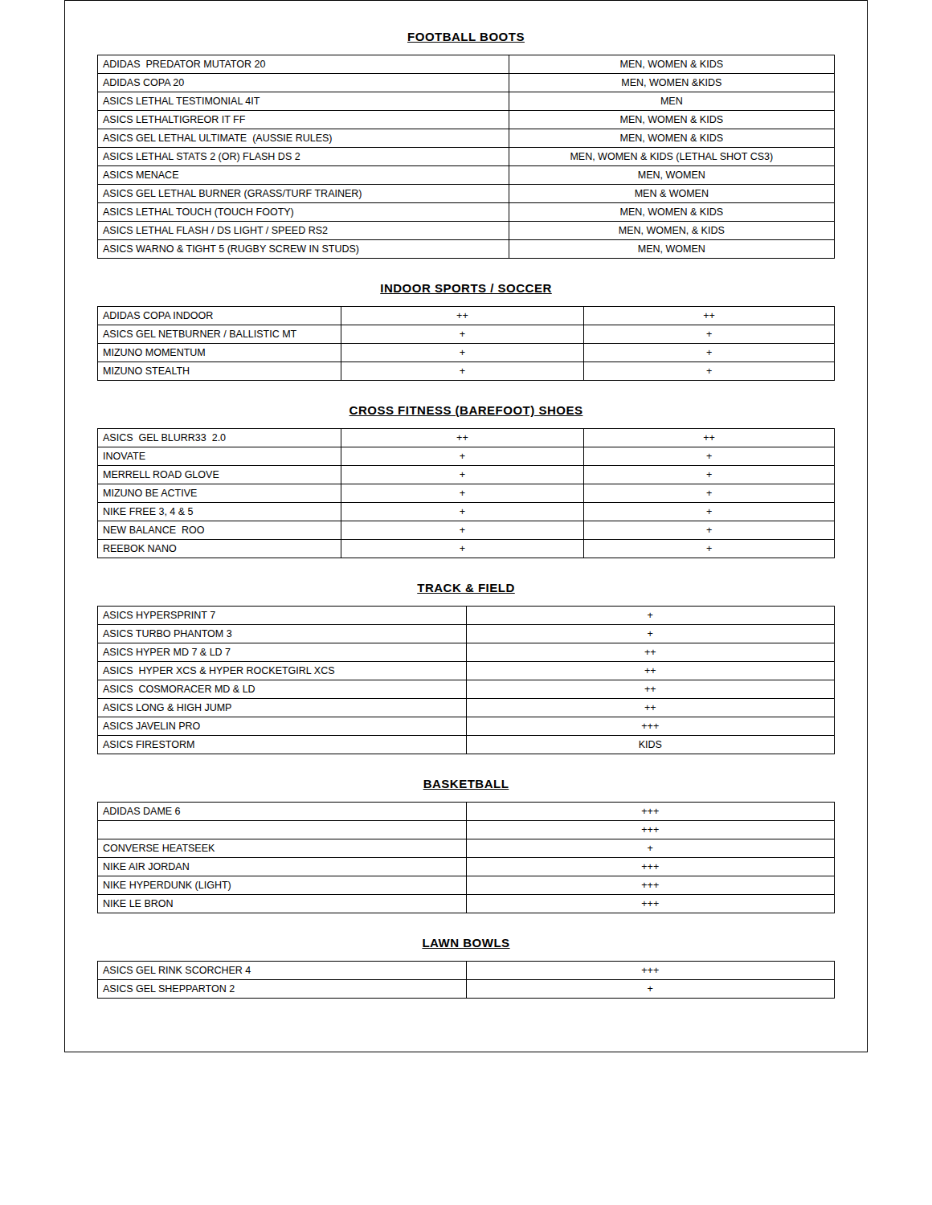FOOTBALL BOOTS
| ADIDAS PREDATOR MUTATOR 20 | MEN, WOMEN & KIDS |
| ADIDAS COPA 20 | MEN, WOMEN &KIDS |
| ASICS LETHAL TESTIMONIAL 4IT | MEN |
| ASICS LETHALTIGREOR IT FF | MEN, WOMEN & KIDS |
| ASICS GEL LETHAL ULTIMATE (AUSSIE RULES) | MEN, WOMEN & KIDS |
| ASICS LETHAL STATS 2 (OR) FLASH DS 2 | MEN, WOMEN & KIDS (LETHAL SHOT CS3) |
| ASICS MENACE | MEN, WOMEN |
| ASICS GEL LETHAL BURNER (GRASS/TURF TRAINER) | MEN & WOMEN |
| ASICS LETHAL TOUCH (TOUCH FOOTY) | MEN, WOMEN & KIDS |
| ASICS LETHAL FLASH / DS LIGHT / SPEED RS2 | MEN, WOMEN, & KIDS |
| ASICS WARNO & TIGHT 5 (RUGBY SCREW IN STUDS) | MEN, WOMEN |
INDOOR SPORTS / SOCCER
| ADIDAS COPA INDOOR | ++ | ++ |
| ASICS GEL NETBURNER / BALLISTIC MT | + | + |
| MIZUNO MOMENTUM | + | + |
| MIZUNO STEALTH | + | + |
CROSS FITNESS (BAREFOOT) SHOES
| ASICS GEL BLURR33 2.0 | ++ | ++ |
| INOVATE | + | + |
| MERRELL ROAD GLOVE | + | + |
| MIZUNO BE ACTIVE | + | + |
| NIKE FREE 3, 4 & 5 | + | + |
| NEW BALANCE ROO | + | + |
| REEBOK NANO | + | + |
TRACK & FIELD
| ASICS HYPERSPRINT 7 | + |
| ASICS TURBO PHANTOM 3 | + |
| ASICS HYPER MD 7 & LD 7 | ++ |
| ASICS HYPER XCS & HYPER ROCKETGIRL XCS | ++ |
| ASICS COSMORACER MD & LD | ++ |
| ASICS LONG & HIGH JUMP | ++ |
| ASICS JAVELIN PRO | +++ |
| ASICS FIRESTORM | KIDS |
BASKETBALL
| ADIDAS DAME 6 | +++ |
| | +++ |
| CONVERSE HEATSEEK | + |
| NIKE AIR JORDAN | +++ |
| NIKE HYPERDUNK (LIGHT) | +++ |
| NIKE LE BRON | +++ |
LAWN BOWLS
| ASICS GEL RINK SCORCHER 4 | +++ |
| ASICS GEL SHEPPARTON 2 | + |